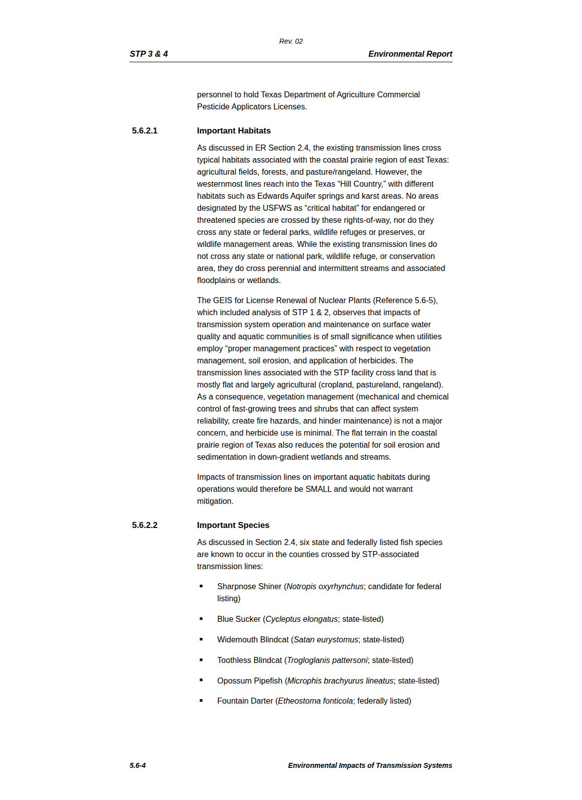Rev. 02
STP 3 & 4
Environmental Report
personnel to hold Texas Department of Agriculture Commercial Pesticide Applicators Licenses.
5.6.2.1 Important Habitats
As discussed in ER Section 2.4, the existing transmission lines cross typical habitats associated with the coastal prairie region of east Texas: agricultural fields, forests, and pasture/rangeland. However, the westernmost lines reach into the Texas “Hill Country,” with different habitats such as Edwards Aquifer springs and karst areas. No areas designated by the USFWS as “critical habitat” for endangered or threatened species are crossed by these rights-of-way, nor do they cross any state or federal parks, wildlife refuges or preserves, or wildlife management areas. While the existing transmission lines do not cross any state or national park, wildlife refuge, or conservation area, they do cross perennial and intermittent streams and associated floodplains or wetlands.
The GEIS for License Renewal of Nuclear Plants (Reference 5.6-5), which included analysis of STP 1 & 2, observes that impacts of transmission system operation and maintenance on surface water quality and aquatic communities is of small significance when utilities employ “proper management practices” with respect to vegetation management, soil erosion, and application of herbicides. The transmission lines associated with the STP facility cross land that is mostly flat and largely agricultural (cropland, pastureland, rangeland). As a consequence, vegetation management (mechanical and chemical control of fast-growing trees and shrubs that can affect system reliability, create fire hazards, and hinder maintenance) is not a major concern, and herbicide use is minimal. The flat terrain in the coastal prairie region of Texas also reduces the potential for soil erosion and sedimentation in down-gradient wetlands and streams.
Impacts of transmission lines on important aquatic habitats during operations would therefore be SMALL and would not warrant mitigation.
5.6.2.2 Important Species
As discussed in Section 2.4, six state and federally listed fish species are known to occur in the counties crossed by STP-associated transmission lines:
Sharpnose Shiner (Notropis oxyrhynchus; candidate for federal listing)
Blue Sucker (Cycleptus elongatus; state-listed)
Widemouth Blindcat (Satan eurystomus; state-listed)
Toothless Blindcat (Trogloglanis pattersoni; state-listed)
Opossum Pipefish (Microphis brachyurus lineatus; state-listed)
Fountain Darter (Etheostoma fonticola; federally listed)
5.6-4
Environmental Impacts of Transmission Systems